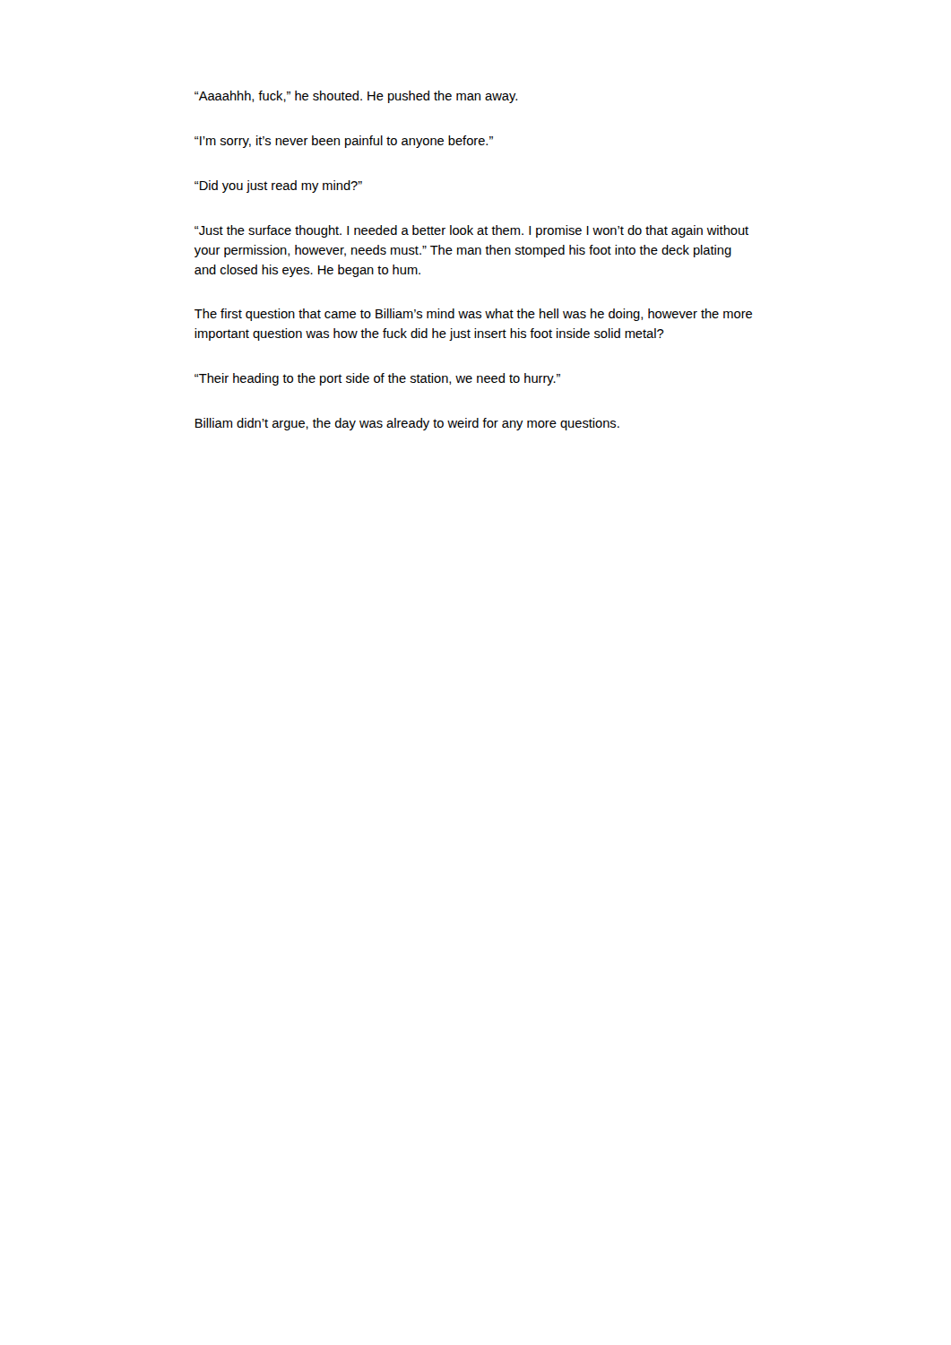“Aaaahhh, fuck,” he shouted. He pushed the man away.
“I’m sorry, it’s never been painful to anyone before.”
“Did you just read my mind?”
“Just the surface thought. I needed a better look at them. I promise I won’t do that again without your permission, however, needs must.” The man then stomped his foot into the deck plating and closed his eyes. He began to hum.
The first question that came to Billiam’s mind was what the hell was he doing, however the more important question was how the fuck did he just insert his foot inside solid metal?
“Their heading to the port side of the station, we need to hurry.”
Billiam didn’t argue, the day was already to weird for any more questions.